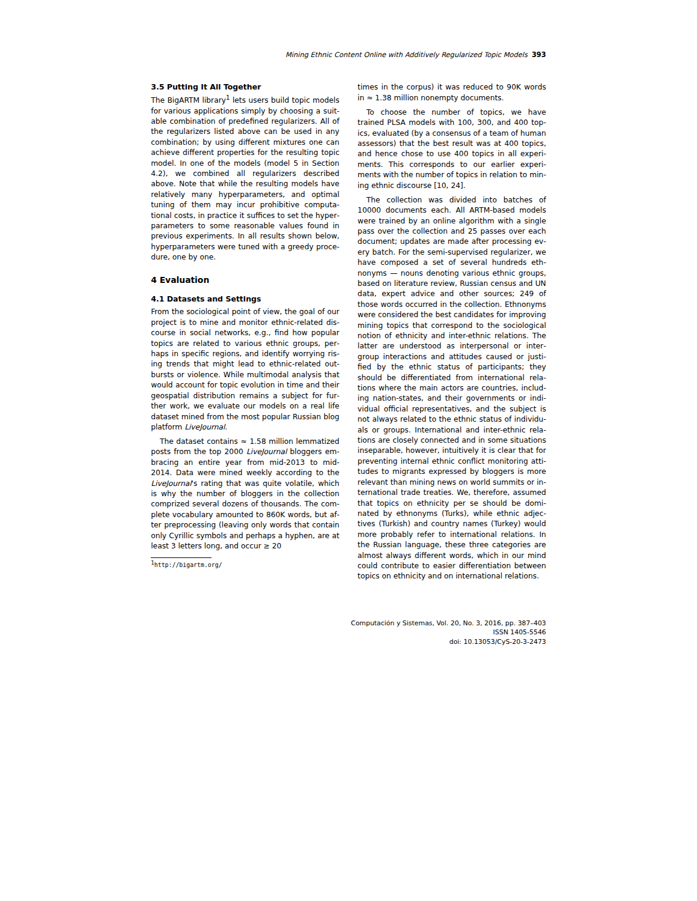Mining Ethnic Content Online with Additively Regularized Topic Models 393
3.5 Putting It All Together
The BigARTM library1 lets users build topic models for various applications simply by choosing a suitable combination of predefined regularizers. All of the regularizers listed above can be used in any combination; by using different mixtures one can achieve different properties for the resulting topic model. In one of the models (model 5 in Section 4.2), we combined all regularizers described above. Note that while the resulting models have relatively many hyperparameters, and optimal tuning of them may incur prohibitive computational costs, in practice it suffices to set the hyperparameters to some reasonable values found in previous experiments. In all results shown below, hyperparameters were tuned with a greedy procedure, one by one.
4 Evaluation
4.1 Datasets and Settings
From the sociological point of view, the goal of our project is to mine and monitor ethnic-related discourse in social networks, e.g., find how popular topics are related to various ethnic groups, perhaps in specific regions, and identify worrying rising trends that might lead to ethnic-related outbursts or violence. While multimodal analysis that would account for topic evolution in time and their geospatial distribution remains a subject for further work, we evaluate our models on a real life dataset mined from the most popular Russian blog platform LiveJournal.
The dataset contains ≈ 1.58 million lemmatized posts from the top 2000 LiveJournal bloggers embracing an entire year from mid-2013 to mid-2014. Data were mined weekly according to the LiveJournal's rating that was quite volatile, which is why the number of bloggers in the collection comprized several dozens of thousands. The complete vocabulary amounted to 860K words, but after preprocessing (leaving only words that contain only Cyrillic symbols and perhaps a hyphen, are at least 3 letters long, and occur ≥ 20
1http://bigartm.org/
times in the corpus) it was reduced to 90K words in ≈ 1.38 million nonempty documents.
To choose the number of topics, we have trained PLSA models with 100, 300, and 400 topics, evaluated (by a consensus of a team of human assessors) that the best result was at 400 topics, and hence chose to use 400 topics in all experiments. This corresponds to our earlier experiments with the number of topics in relation to mining ethnic discourse [10, 24].
The collection was divided into batches of 10000 documents each. All ARTM-based models were trained by an online algorithm with a single pass over the collection and 25 passes over each document; updates are made after processing every batch. For the semi-supervised regularizer, we have composed a set of several hundreds ethnonyms — nouns denoting various ethnic groups, based on literature review, Russian census and UN data, expert advice and other sources; 249 of those words occurred in the collection. Ethnonyms were considered the best candidates for improving mining topics that correspond to the sociological notion of ethnicity and inter-ethnic relations. The latter are understood as interpersonal or intergroup interactions and attitudes caused or justified by the ethnic status of participants; they should be differentiated from international relations where the main actors are countries, including nation-states, and their governments or individual official representatives, and the subject is not always related to the ethnic status of individuals or groups. International and inter-ethnic relations are closely connected and in some situations inseparable, however, intuitively it is clear that for preventing internal ethnic conflict monitoring attitudes to migrants expressed by bloggers is more relevant than mining news on world summits or international trade treaties. We, therefore, assumed that topics on ethnicity per se should be dominated by ethnonyms (Turks), while ethnic adjectives (Turkish) and country names (Turkey) would more probably refer to international relations. In the Russian language, these three categories are almost always different words, which in our mind could contribute to easier differentiation between topics on ethnicity and on international relations.
Computación y Sistemas, Vol. 20, No. 3, 2016, pp. 387–403
ISSN 1405-5546
doi: 10.13053/CyS-20-3-2473